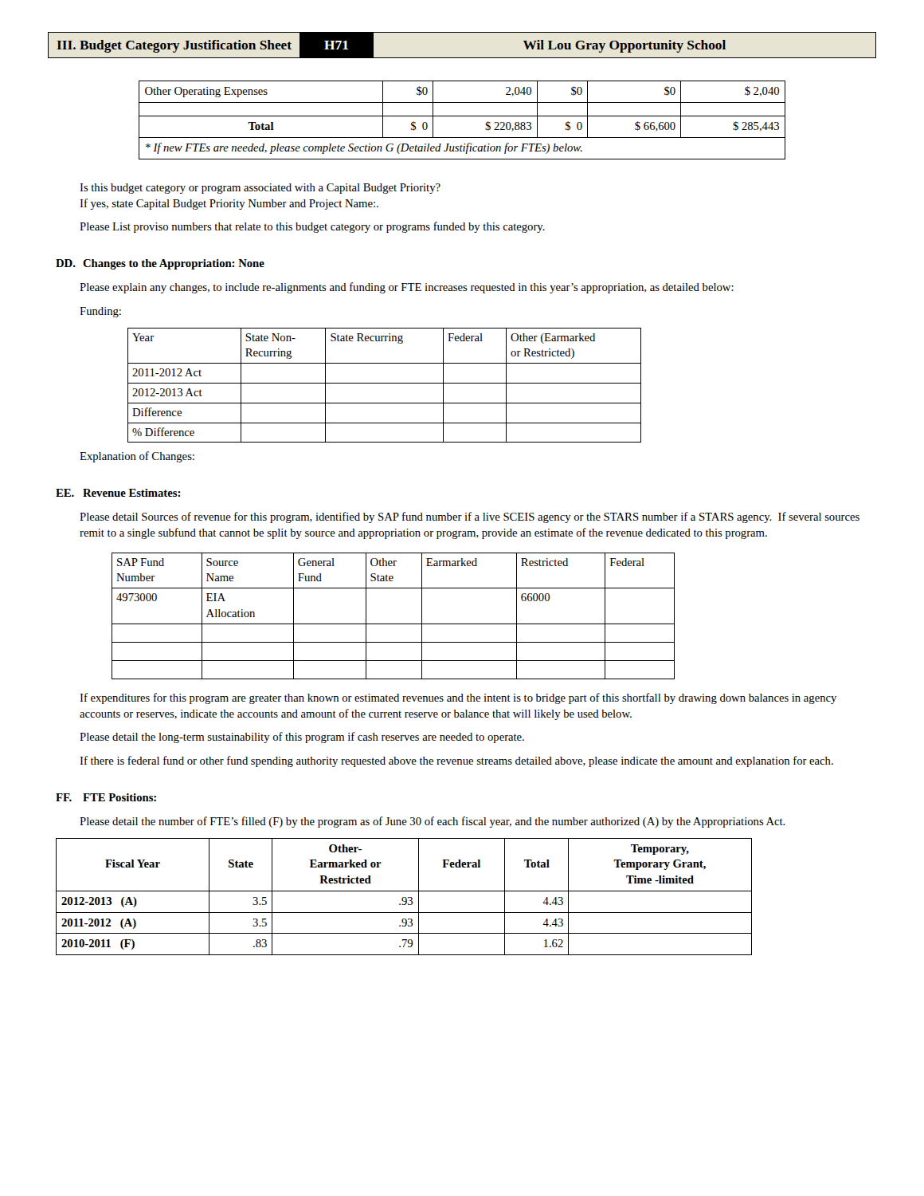III. Budget Category Justification Sheet
H71
Wil Lou Gray Opportunity School
| Other Operating Expenses | $0 | 2,040 | $0 | $0 | $ 2,040 |
| Total | $ 0 | $ 220,883 | $ 0 | $ 66,600 | $ 285,443 |
| * If new FTEs are needed, please complete Section G (Detailed Justification for FTEs) below. |
Is this budget category or program associated with a Capital Budget Priority?
If yes, state Capital Budget Priority Number and Project Name:.
Please List proviso numbers that relate to this budget category or programs funded by this category.
DD. Changes to the Appropriation: None
Please explain any changes, to include re-alignments and funding or FTE increases requested in this year’s appropriation, as detailed below:
Funding:
| Year | State Non- Recurring | State Recurring | Federal | Other (Earmarked or Restricted) |
| --- | --- | --- | --- | --- |
| 2011-2012 Act | | | | |
| 2012-2013 Act | | | | |
| Difference | | | | |
| % Difference | | | | |
Explanation of Changes:
EE. Revenue Estimates:
Please detail Sources of revenue for this program, identified by SAP fund number if a live SCEIS agency or the STARS number if a STARS agency. If several sources remit to a single subfund that cannot be split by source and appropriation or program, provide an estimate of the revenue dedicated to this program.
| SAP Fund Number | Source Name | General Fund | Other State | Earmarked | Restricted | Federal |
| --- | --- | --- | --- | --- | --- | --- |
| 4973000 | EIA Allocation | | | | 66000 | |
If expenditures for this program are greater than known or estimated revenues and the intent is to bridge part of this shortfall by drawing down balances in agency accounts or reserves, indicate the accounts and amount of the current reserve or balance that will likely be used below.
Please detail the long-term sustainability of this program if cash reserves are needed to operate.
If there is federal fund or other fund spending authority requested above the revenue streams detailed above, please indicate the amount and explanation for each.
FF. FTE Positions:
Please detail the number of FTE’s filled (F) by the program as of June 30 of each fiscal year, and the number authorized (A) by the Appropriations Act.
| Fiscal Year | State | Other- Earmarked or Restricted | Federal | Total | Temporary, Temporary Grant, Time -limited |
| --- | --- | --- | --- | --- | --- |
| 2012-2013 (A) | 3.5 | .93 | | 4.43 | |
| 2011-2012 (A) | 3.5 | .93 | | 4.43 | |
| 2010-2011 (F) | .83 | .79 | | 1.62 | |